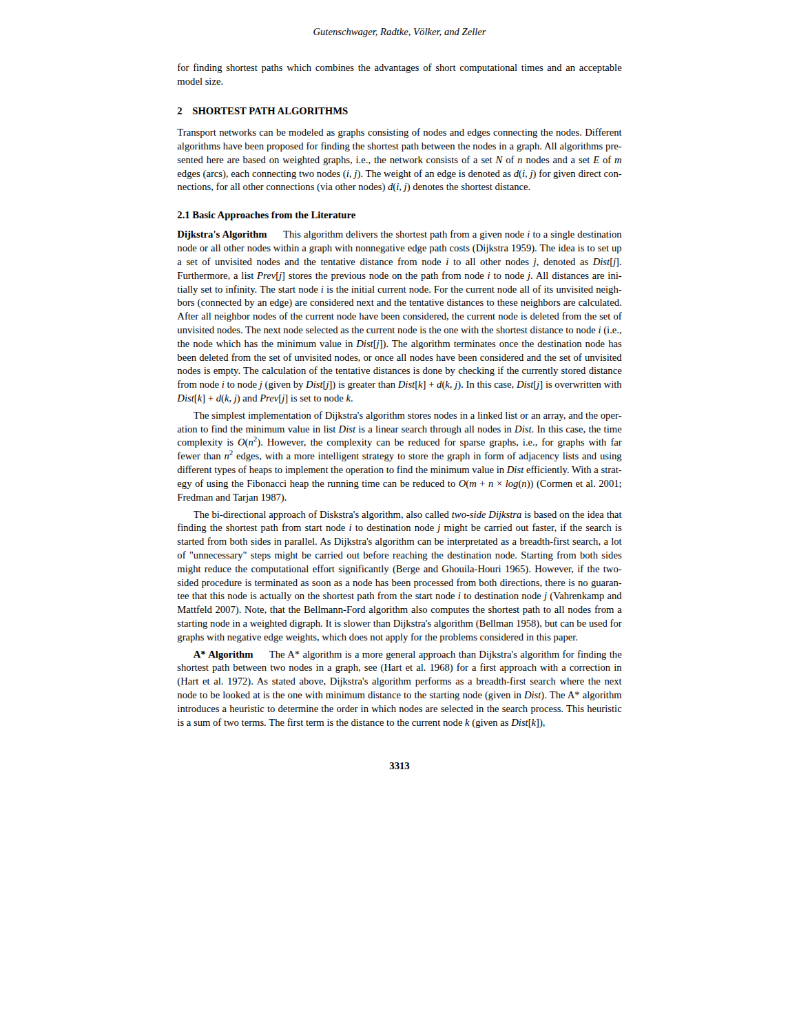Gutenschwager, Radtke, Völker, and Zeller
for finding shortest paths which combines the advantages of short computational times and an acceptable model size.
2 SHORTEST PATH ALGORITHMS
Transport networks can be modeled as graphs consisting of nodes and edges connecting the nodes. Different algorithms have been proposed for finding the shortest path between the nodes in a graph. All algorithms presented here are based on weighted graphs, i.e., the network consists of a set N of n nodes and a set E of m edges (arcs), each connecting two nodes (i, j). The weight of an edge is denoted as d(i, j) for given direct connections, for all other connections (via other nodes) d(i, j) denotes the shortest distance.
2.1 Basic Approaches from the Literature
Dijkstra's Algorithm This algorithm delivers the shortest path from a given node i to a single destination node or all other nodes within a graph with nonnegative edge path costs (Dijkstra 1959). The idea is to set up a set of unvisited nodes and the tentative distance from node i to all other nodes j, denoted as Dist[j]. Furthermore, a list Prev[j] stores the previous node on the path from node i to node j. All distances are initially set to infinity. The start node i is the initial current node. For the current node all of its unvisited neighbors (connected by an edge) are considered next and the tentative distances to these neighbors are calculated. After all neighbor nodes of the current node have been considered, the current node is deleted from the set of unvisited nodes. The next node selected as the current node is the one with the shortest distance to node i (i.e., the node which has the minimum value in Dist[j]). The algorithm terminates once the destination node has been deleted from the set of unvisited nodes, or once all nodes have been considered and the set of unvisited nodes is empty. The calculation of the tentative distances is done by checking if the currently stored distance from node i to node j (given by Dist[j]) is greater than Dist[k] + d(k, j). In this case, Dist[j] is overwritten with Dist[k] + d(k, j) and Prev[j] is set to node k.
The simplest implementation of Dijkstra's algorithm stores nodes in a linked list or an array, and the operation to find the minimum value in list Dist is a linear search through all nodes in Dist. In this case, the time complexity is O(n2). However, the complexity can be reduced for sparse graphs, i.e., for graphs with far fewer than n2 edges, with a more intelligent strategy to store the graph in form of adjacency lists and using different types of heaps to implement the operation to find the minimum value in Dist efficiently. With a strategy of using the Fibonacci heap the running time can be reduced to O(m + n × log(n)) (Cormen et al. 2001; Fredman and Tarjan 1987).
The bi-directional approach of Diskstra's algorithm, also called two-side Dijkstra is based on the idea that finding the shortest path from start node i to destination node j might be carried out faster, if the search is started from both sides in parallel. As Dijkstra's algorithm can be interpretated as a breadth-first search, a lot of "unnecessary" steps might be carried out before reaching the destination node. Starting from both sides might reduce the computational effort significantly (Berge and Ghouila-Houri 1965). However, if the two-sided procedure is terminated as soon as a node has been processed from both directions, there is no guarantee that this node is actually on the shortest path from the start node i to destination node j (Vahrenkamp and Mattfeld 2007). Note, that the Bellmann-Ford algorithm also computes the shortest path to all nodes from a starting node in a weighted digraph. It is slower than Dijkstra's algorithm (Bellman 1958), but can be used for graphs with negative edge weights, which does not apply for the problems considered in this paper.
A* Algorithm The A* algorithm is a more general approach than Dijkstra's algorithm for finding the shortest path between two nodes in a graph, see (Hart et al. 1968) for a first approach with a correction in (Hart et al. 1972). As stated above, Dijkstra's algorithm performs as a breadth-first search where the next node to be looked at is the one with minimum distance to the starting node (given in Dist). The A* algorithm introduces a heuristic to determine the order in which nodes are selected in the search process. This heuristic is a sum of two terms. The first term is the distance to the current node k (given as Dist[k]),
3313